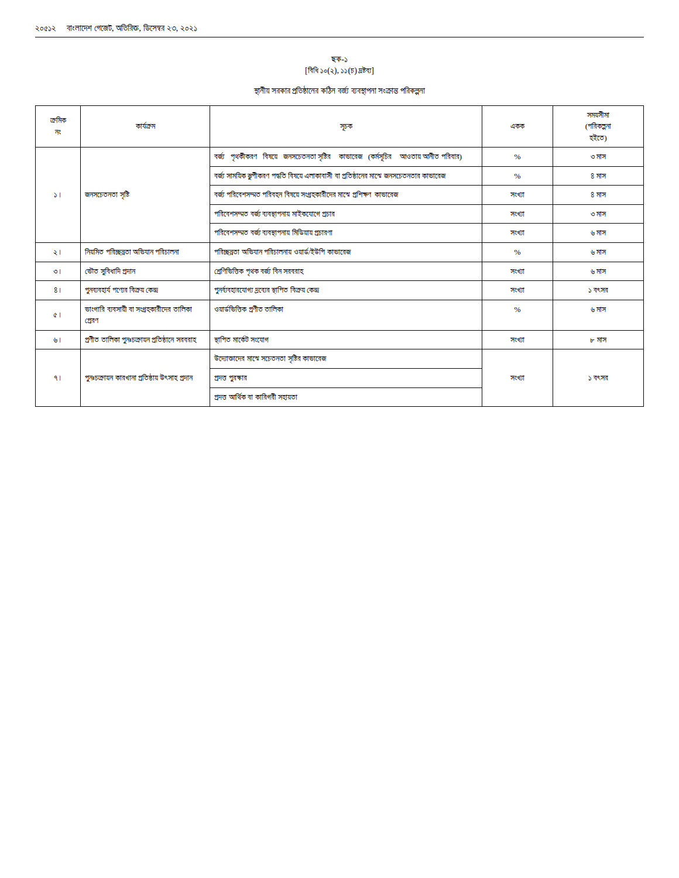২০৫১২ বাংলাদেশ গেজেট, অতিরিক্ত, ডিসেম্বর ২৩, ২০২১
ছক-১
[বিধি ১০(২), ১১(চ) দ্রষ্টব্য]
স্থানীয় সরকার প্রতিষ্ঠানের কঠিন বর্জ্য ব্যবস্থাপনা সংক্রান্ত পরিকল্পনা
| ক্রমিক নং | কার্যক্রম | সূচক | একক | সময়সীমা (পরিকল্পনা হইতে) |
| --- | --- | --- | --- | --- |
| ১। | জনসচেতনতা সৃষ্টি | বর্জ্য পৃথকীকরণ বিষয়ে জনসচেতনতা সৃষ্টির কাভারেজ (কর্মসূচির আওতায় আনীত পরিবার) | % | ৩ মাস |
| বর্জ্য সাময়িক স্তুপীকরণ পদ্ধতি বিষয়ে এলাকাবাসী বা প্রতিষ্ঠানের মাঝে জনসচেতনতার কাভারেজ | % | ৪ মাস |
| বর্জ্য পরিবেশসম্মত পরিবহন বিষয়ে সংগ্রহকারীদের মাঝে প্রশিক্ষণ কাভারেজ | সংখ্যা | ৪ মাস |
| পরিবেশসম্মত বর্জ্য ব্যবস্থাপনায় মাইকযোগে প্রচার | সংখ্যা | ৩ মাস |
| পরিবেশসম্মত বর্জ্য ব্যবস্থাপনায় মিডিয়ায় প্রচারণা | সংখ্যা | ৬ মাস |
| ২। | নিয়মিত পরিচ্ছন্নতা অভিযান পরিচালনা | পরিচ্ছন্নতা অভিযান পরিচালনায় ওয়ার্ড/ইউপি কাভারেজ | % | ৬ মাস |
| ৩। | ভৌত সুবিধাদি প্রদান | শ্রেণিভিত্তিক পৃথক বর্জ্য বিন সরবরাহ | সংখ্যা | ৬ মাস |
| ৪। | পুনব্যবহার্য পণ্যের বিক্রয় কেন্দ্র | পুনর্ব্যবহারযোগ্য দ্রব্যের স্থাপিত বিক্রয় কেন্দ্র | সংখ্যা | ১ বৎসর |
| ৫। | ভাংগারি ব্যবসায়ী বা সংগ্রহকারীদের তালিকা প্রেরণ | ওয়ার্ডভিত্তিক প্রণীত তালিকা | % | ৬ মাস |
| ৬। | প্রণীত তালিকা পুনঃচক্রায়ন প্রতিষ্ঠানে সরবরাহ | স্থাপিত মার্কেট সংযোগ | সংখ্যা | ৮ মাস |
| ৭। | পুনঃচক্রায়ন কারখানা প্রতিষ্ঠায় উৎসাহ প্রদান | উদ্যোক্তাদের মাঝে সচেতনতা সৃষ্টির কাভারেজ | সংখ্যা | ১ বৎসর |
| প্রদত্ত পুরস্কার |
| প্রদত্ত আর্থিক বা কারিগরী সহায়তা |